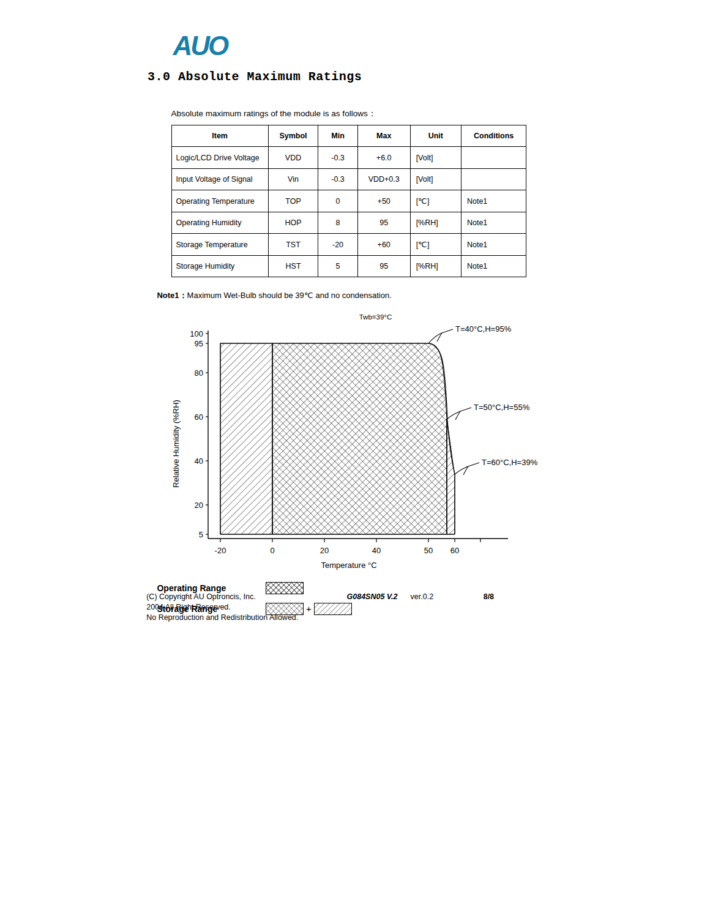AUO
3.0 Absolute Maximum Ratings
Absolute maximum ratings of the module is as follows：
| Item | Symbol | Min | Max | Unit | Conditions |
| --- | --- | --- | --- | --- | --- |
| Logic/LCD Drive Voltage | VDD | -0.3 | +6.0 | [Volt] | |
| Input Voltage of Signal | Vin | -0.3 | VDD+0.3 | [Volt] | |
| Operating Temperature | TOP | 0 | +50 | [℃] | Note1 |
| Operating Humidity | HOP | 8 | 95 | [%RH] | Note1 |
| Storage Temperature | TST | -20 | +60 | [℃] | Note1 |
| Storage Humidity | HST | 5 | 95 | [%RH] | Note1 |
Note1：Maximum Wet-Bulb should be 39℃ and no condensation.
Twb=39°C
Relative Humidity (%RH) 100 95 80 60 40 20 5 -20 0 20 40 50 60 Temperature °C T=40°C,H=95% T=50°C,H=55% T=60°C,H=39%
Operating Range
Storage Range +
(C) Copyright AU Optroncis, Inc. G084SN05 V.2 ver.0.2 8/8
2004 All Right Reserved.
No Reproduction and Redistribution Allowed.